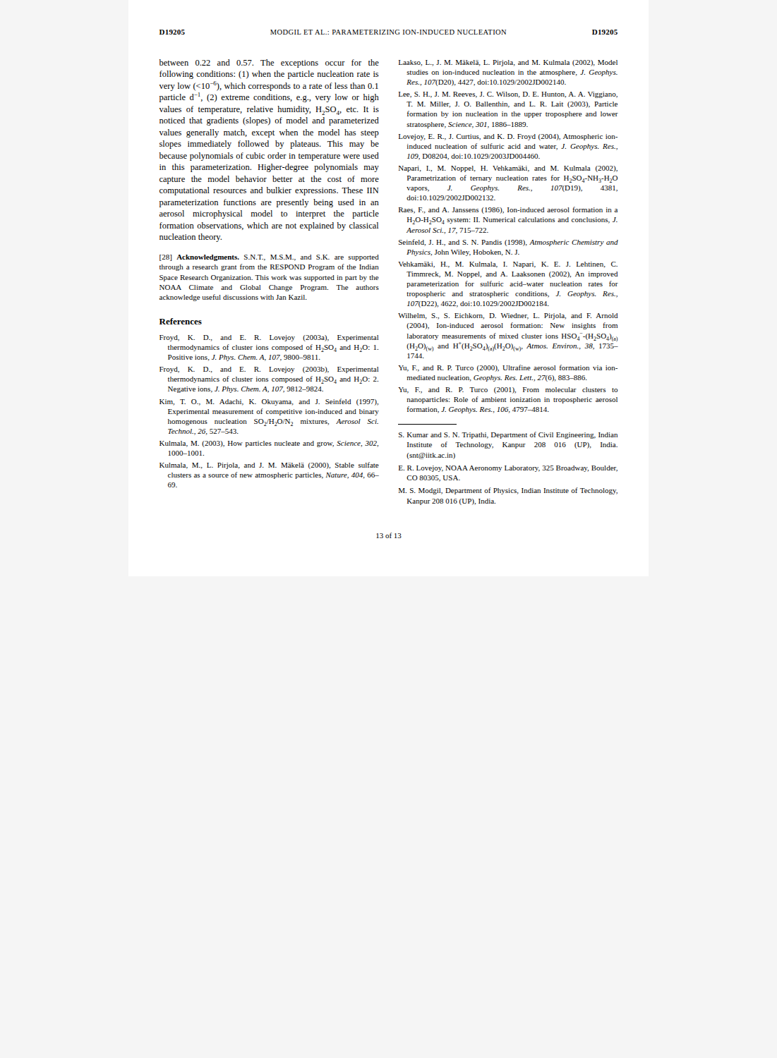D19205 MODGIL ET AL.: PARAMETERIZING ION-INDUCED NUCLEATION D19205
between 0.22 and 0.57. The exceptions occur for the following conditions: (1) when the particle nucleation rate is very low (<10−6), which corresponds to a rate of less than 0.1 particle d−1, (2) extreme conditions, e.g., very low or high values of temperature, relative humidity, H2SO4, etc. It is noticed that gradients (slopes) of model and parameterized values generally match, except when the model has steep slopes immediately followed by plateaus. This may be because polynomials of cubic order in temperature were used in this parameterization. Higher-degree polynomials may capture the model behavior better at the cost of more computational resources and bulkier expressions. These IIN parameterization functions are presently being used in an aerosol microphysical model to interpret the particle formation observations, which are not explained by classical nucleation theory.
[28] Acknowledgments. S.N.T., M.S.M., and S.K. are supported through a research grant from the RESPOND Program of the Indian Space Research Organization. This work was supported in part by the NOAA Climate and Global Change Program. The authors acknowledge useful discussions with Jan Kazil.
References
Froyd, K. D., and E. R. Lovejoy (2003a), Experimental thermodynamics of cluster ions composed of H2SO4 and H2O: 1. Positive ions, J. Phys. Chem. A, 107, 9800–9811.
Froyd, K. D., and E. R. Lovejoy (2003b), Experimental thermodynamics of cluster ions composed of H2SO4 and H2O: 2. Negative ions, J. Phys. Chem. A, 107, 9812–9824.
Kim, T. O., M. Adachi, K. Okuyama, and J. Seinfeld (1997), Experimental measurement of competitive ion-induced and binary homogenous nucleation SO2/H2O/N2 mixtures, Aerosol Sci. Technol., 26, 527–543.
Kulmala, M. (2003), How particles nucleate and grow, Science, 302, 1000–1001.
Kulmala, M., L. Pirjola, and J. M. Mäkelä (2000), Stable sulfate clusters as a source of new atmospheric particles, Nature, 404, 66–69.
Laakso, L., J. M. Mäkelä, L. Pirjola, and M. Kulmala (2002), Model studies on ion-induced nucleation in the atmosphere, J. Geophys. Res., 107(D20), 4427, doi:10.1029/2002JD002140.
Lee, S. H., J. M. Reeves, J. C. Wilson, D. E. Hunton, A. A. Viggiano, T. M. Miller, J. O. Ballenthin, and L. R. Lait (2003), Particle formation by ion nucleation in the upper troposphere and lower stratosphere, Science, 301, 1886–1889.
Lovejoy, E. R., J. Curtius, and K. D. Froyd (2004), Atmospheric ion-induced nucleation of sulfuric acid and water, J. Geophys. Res., 109, D08204, doi:10.1029/2003JD004460.
Napari, I., M. Noppel, H. Vehkamäki, and M. Kulmala (2002), Parametrization of ternary nucleation rates for H2SO4-NH3-H2O vapors, J. Geophys. Res., 107(D19), 4381, doi:10.1029/2002JD002132.
Raes, F., and A. Janssens (1986), Ion-induced aerosol formation in a H2O-H2SO4 system: II. Numerical calculations and conclusions, J. Aerosol Sci., 17, 715–722.
Seinfeld, J. H., and S. N. Pandis (1998), Atmospheric Chemistry and Physics, John Wiley, Hoboken, N. J.
Vehkamäki, H., M. Kulmala, I. Napari, K. E. J. Lehtinen, C. Timmreck, M. Noppel, and A. Laaksonen (2002), An improved parameterization for sulfuric acid–water nucleation rates for tropospheric and stratospheric conditions, J. Geophys. Res., 107(D22), 4622, doi:10.1029/2002JD002184.
Wilhelm, S., S. Eichkorn, D. Wiedner, L. Pirjola, and F. Arnold (2004), Ion-induced aerosol formation: New insights from laboratory measurements of mixed cluster ions HSO4−-(H2SO4)(a)(H2O)(w) and H+(H2SO4)(a)(H2O)(w), Atmos. Environ., 38, 1735–1744.
Yu, F., and R. P. Turco (2000), Ultrafine aerosol formation via ion-mediated nucleation, Geophys. Res. Lett., 27(6), 883–886.
Yu, F., and R. P. Turco (2001), From molecular clusters to nanoparticles: Role of ambient ionization in tropospheric aerosol formation, J. Geophys. Res., 106, 4797–4814.
S. Kumar and S. N. Tripathi, Department of Civil Engineering, Indian Institute of Technology, Kanpur 208 016 (UP), India. (snt@iitk.ac.in)
E. R. Lovejoy, NOAA Aeronomy Laboratory, 325 Broadway, Boulder, CO 80305, USA.
M. S. Modgil, Department of Physics, Indian Institute of Technology, Kanpur 208 016 (UP), India.
13 of 13